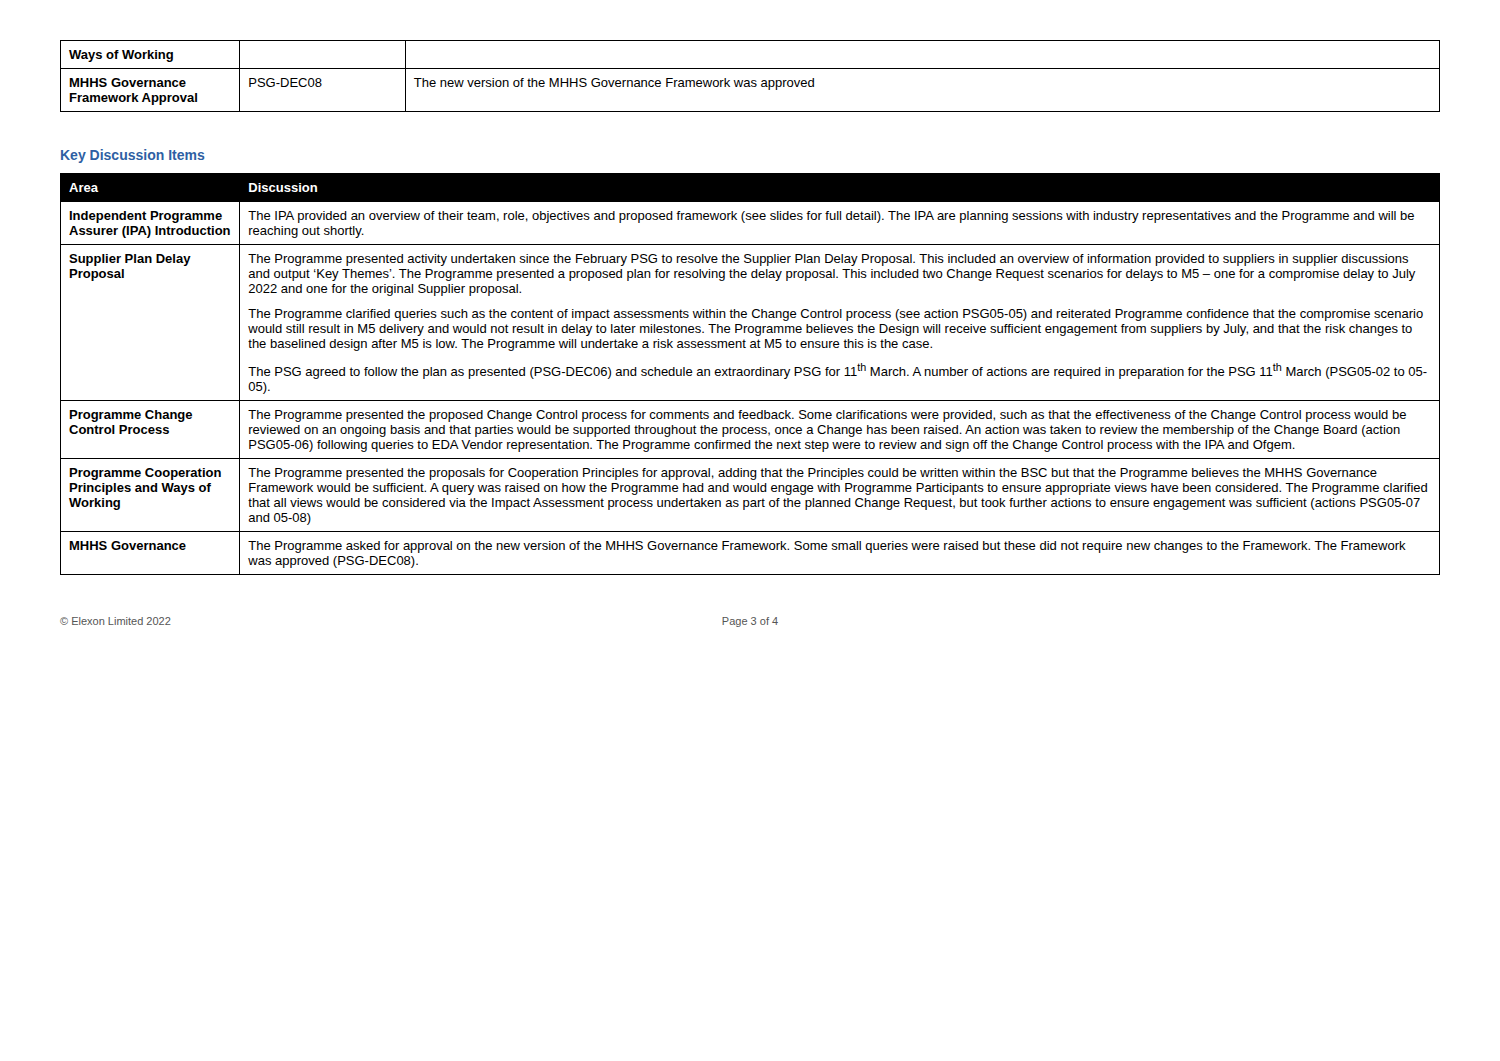| Ways of Working | | |
| MHHS Governance Framework Approval | PSG-DEC08 | The new version of the MHHS Governance Framework was approved |
Key Discussion Items
| Area | Discussion |
| --- | --- |
| Independent Programme Assurer (IPA) Introduction | The IPA provided an overview of their team, role, objectives and proposed framework (see slides for full detail). The IPA are planning sessions with industry representatives and the Programme and will be reaching out shortly. |
| Supplier Plan Delay Proposal | The Programme presented activity undertaken since the February PSG to resolve the Supplier Plan Delay Proposal. This included an overview of information provided to suppliers in supplier discussions and output ‘Key Themes’. The Programme presented a proposed plan for resolving the delay proposal. This included two Change Request scenarios for delays to M5 – one for a compromise delay to July 2022 and one for the original Supplier proposal. The Programme clarified queries such as the content of impact assessments within the Change Control process (see action PSG05-05) and reiterated Programme confidence that the compromise scenario would still result in M5 delivery and would not result in delay to later milestones. The Programme believes the Design will receive sufficient engagement from suppliers by July, and that the risk changes to the baselined design after M5 is low. The Programme will undertake a risk assessment at M5 to ensure this is the case. The PSG agreed to follow the plan as presented (PSG-DEC06) and schedule an extraordinary PSG for 11 th March. A number of actions are required in preparation for the PSG 11 th March (PSG05-02 to 05-05). |
| Programme Change Control Process | The Programme presented the proposed Change Control process for comments and feedback. Some clarifications were provided, such as that the effectiveness of the Change Control process would be reviewed on an ongoing basis and that parties would be supported throughout the process, once a Change has been raised. An action was taken to review the membership of the Change Board (action PSG05-06) following queries to EDA Vendor representation. The Programme confirmed the next step were to review and sign off the Change Control process with the IPA and Ofgem. |
| Programme Cooperation Principles and Ways of Working | The Programme presented the proposals for Cooperation Principles for approval, adding that the Principles could be written within the BSC but that the Programme believes the MHHS Governance Framework would be sufficient. A query was raised on how the Programme had and would engage with Programme Participants to ensure appropriate views have been considered. The Programme clarified that all views would be considered via the Impact Assessment process undertaken as part of the planned Change Request, but took further actions to ensure engagement was sufficient (actions PSG05-07 and 05-08) |
| MHHS Governance | The Programme asked for approval on the new version of the MHHS Governance Framework. Some small queries were raised but these did not require new changes to the Framework. The Framework was approved (PSG-DEC08). |
© Elexon Limited 2022 Page 3 of 4